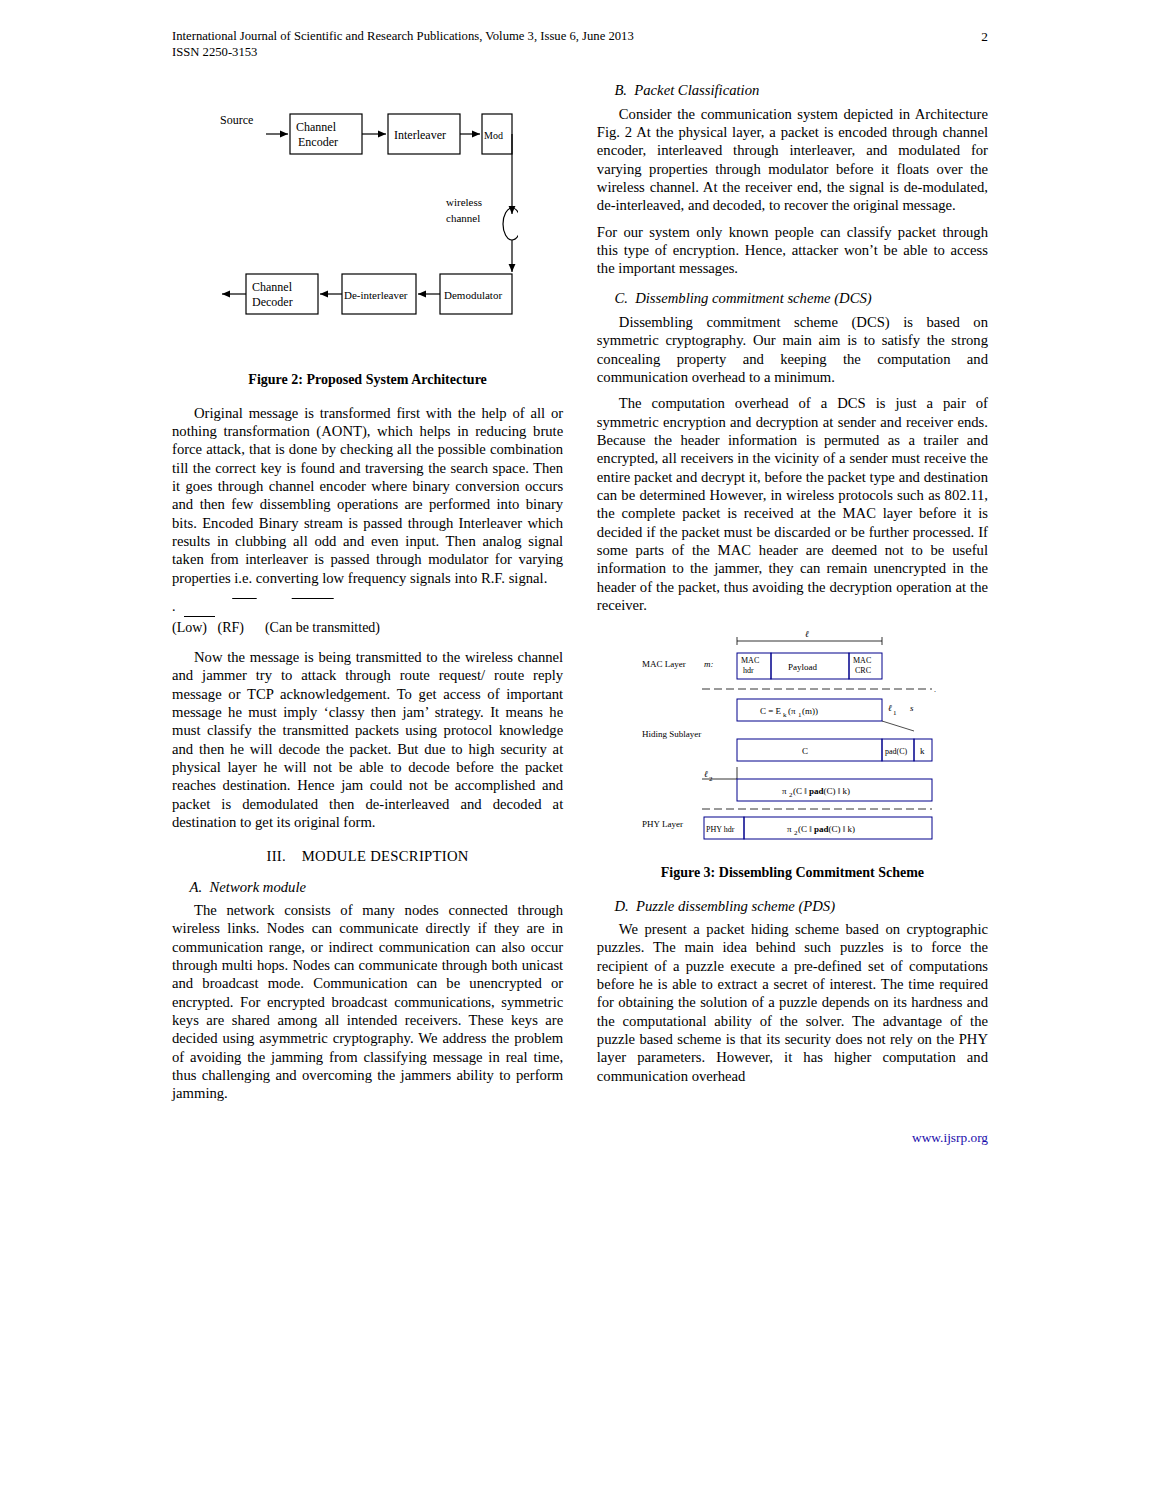International Journal of Scientific and Research Publications, Volume 3, Issue 6, June 2013 ISSN 2250-3153 2
Source Channel Encoder Interleaver Mod wireless channel Demodulator De-interleaver Channel Decoder
Figure 2: Proposed System Architecture
Original message is transformed first with the help of all or nothing transformation (AONT), which helps in reducing brute force attack, that is done by checking all the possible combination till the correct key is found and traversing the search space. Then it goes through channel encoder where binary conversion occurs and then few dissembling operations are performed into binary bits. Encoded Binary stream is passed through Interleaver which results in clubbing all odd and even input. Then analog signal taken from interleaver is passed through modulator for varying properties i.e. converting low frequency signals into R.F. signal.
.
(Low) (RF) (Can be transmitted)
Now the message is being transmitted to the wireless channel and jammer try to attack through route request/ route reply message or TCP acknowledgement. To get access of important message he must imply ‘classy then jam’ strategy. It means he must classify the transmitted packets using protocol knowledge and then he will decode the packet. But due to high security at physical layer he will not be able to decode before the packet reaches destination. Hence jam could not be accomplished and packet is demodulated then de-interleaved and decoded at destination to get its original form.
III. Module Description
A. Network module
The network consists of many nodes connected through wireless links. Nodes can communicate directly if they are in communication range, or indirect communication can also occur through multi hops. Nodes can communicate through both unicast and broadcast mode. Communication can be unencrypted or encrypted. For encrypted broadcast communications, symmetric keys are shared among all intended receivers. These keys are decided using asymmetric cryptography. We address the problem of avoiding the jamming from classifying message in real time, thus challenging and overcoming the jammers ability to perform jamming.
B. Packet Classification
Consider the communication system depicted in Architecture Fig. 2 At the physical layer, a packet is encoded through channel encoder, interleaved through interleaver, and modulated for varying properties through modulator before it floats over the wireless channel. At the receiver end, the signal is de-modulated, de-interleaved, and decoded, to recover the original message.
For our system only known people can classify packet through this type of encryption. Hence, attacker won’t be able to access the important messages.
C. Dissembling commitment scheme (DCS)
Dissembling commitment scheme (DCS) is based on symmetric cryptography. Our main aim is to satisfy the strong concealing property and keeping the computation and communication overhead to a minimum.
The computation overhead of a DCS is just a pair of symmetric encryption and decryption at sender and receiver ends. Because the header information is permuted as a trailer and encrypted, all receivers in the vicinity of a sender must receive the entire packet and decrypt it, before the packet type and destination can be determined However, in wireless protocols such as 802.11, the complete packet is received at the MAC layer before it is decided if the packet must be discarded or be further processed. If some parts of the MAC header are deemed not to be useful information to the jammer, they can remain unencrypted in the header of the packet, thus avoiding the decryption operation at the receiver.
ℓ MAC Layer m: MAC hdr Payload MAC CRC . C = E k (π 1 (m)) ℓ 1 s Hiding Sublayer C pad(C) k ℓ 2 π 2 (C ‖ pad(C) ‖ k) PHY Layer PHY hdr π 2 (C ‖ pad(C) ‖ k)
Figure 3: Dissembling Commitment Scheme
D. Puzzle dissembling scheme (PDS)
We present a packet hiding scheme based on cryptographic puzzles. The main idea behind such puzzles is to force the recipient of a puzzle execute a pre-defined set of computations before he is able to extract a secret of interest. The time required for obtaining the solution of a puzzle depends on its hardness and the computational ability of the solver. The advantage of the puzzle based scheme is that its security does not rely on the PHY layer parameters. However, it has higher computation and communication overhead
www.ijsrp.org